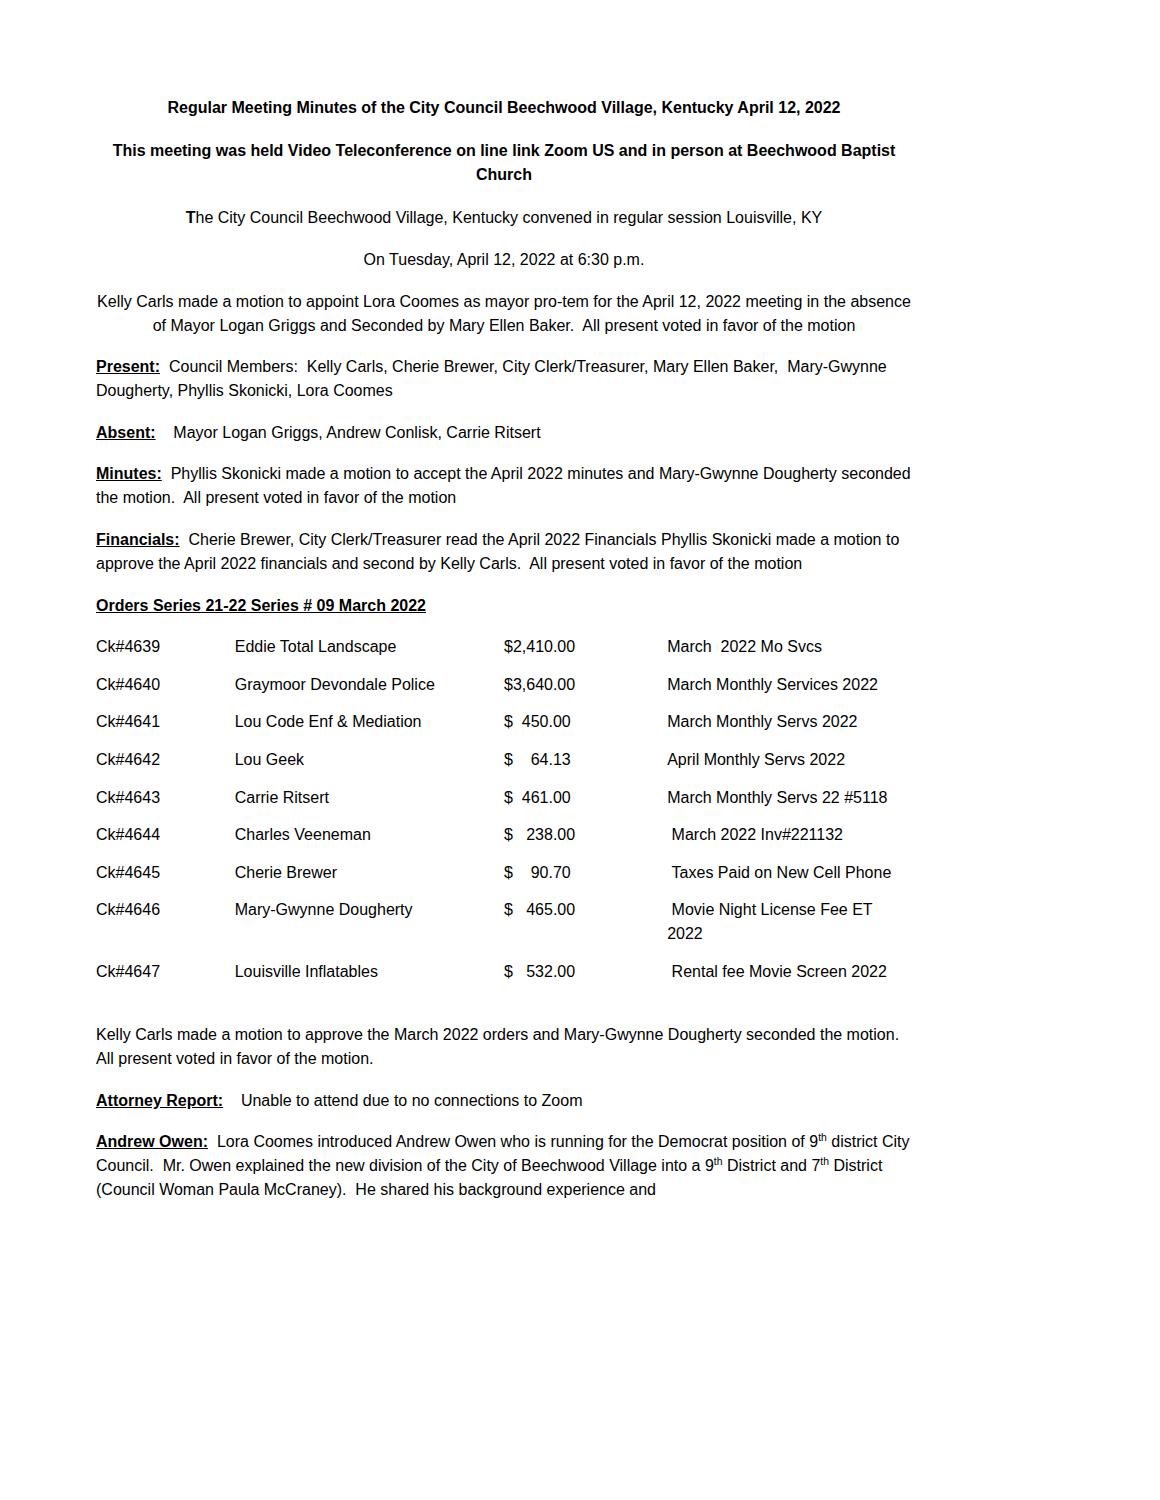Regular Meeting Minutes of the City Council Beechwood Village, Kentucky April 12, 2022
This meeting was held Video Teleconference on line link Zoom US and in person at Beechwood Baptist Church
The City Council Beechwood Village, Kentucky convened in regular session Louisville, KY
On Tuesday, April 12, 2022 at 6:30 p.m.
Kelly Carls made a motion to appoint Lora Coomes as mayor pro-tem for the April 12, 2022 meeting in the absence of Mayor Logan Griggs and Seconded by Mary Ellen Baker. All present voted in favor of the motion
Present: Council Members: Kelly Carls, Cherie Brewer, City Clerk/Treasurer, Mary Ellen Baker, Mary-Gwynne Dougherty, Phyllis Skonicki, Lora Coomes
Absent: Mayor Logan Griggs, Andrew Conlisk, Carrie Ritsert
Minutes: Phyllis Skonicki made a motion to accept the April 2022 minutes and Mary-Gwynne Dougherty seconded the motion. All present voted in favor of the motion
Financials: Cherie Brewer, City Clerk/Treasurer read the April 2022 Financials Phyllis Skonicki made a motion to approve the April 2022 financials and second by Kelly Carls. All present voted in favor of the motion
Orders Series 21-22 Series # 09 March 2022
| Ck#4639 | Eddie Total Landscape | $2,410.00 | March 2022 Mo Svcs |
| Ck#4640 | Graymoor Devondale Police | $3,640.00 | March Monthly Services 2022 |
| Ck#4641 | Lou Code Enf & Mediation | $ 450.00 | March Monthly Servs 2022 |
| Ck#4642 | Lou Geek | $ 64.13 | April Monthly Servs 2022 |
| Ck#4643 | Carrie Ritsert | $ 461.00 | March Monthly Servs 22 #5118 |
| Ck#4644 | Charles Veeneman | $ 238.00 | March 2022 Inv#221132 |
| Ck#4645 | Cherie Brewer | $ 90.70 | Taxes Paid on New Cell Phone |
| Ck#4646 | Mary-Gwynne Dougherty | $ 465.00 | Movie Night License Fee ET 2022 |
| Ck#4647 | Louisville Inflatables | $ 532.00 | Rental fee Movie Screen 2022 |
Kelly Carls made a motion to approve the March 2022 orders and Mary-Gwynne Dougherty seconded the motion. All present voted in favor of the motion.
Attorney Report: Unable to attend due to no connections to Zoom
Andrew Owen: Lora Coomes introduced Andrew Owen who is running for the Democrat position of 9th district City Council. Mr. Owen explained the new division of the City of Beechwood Village into a 9th District and 7th District (Council Woman Paula McCraney). He shared his background experience and